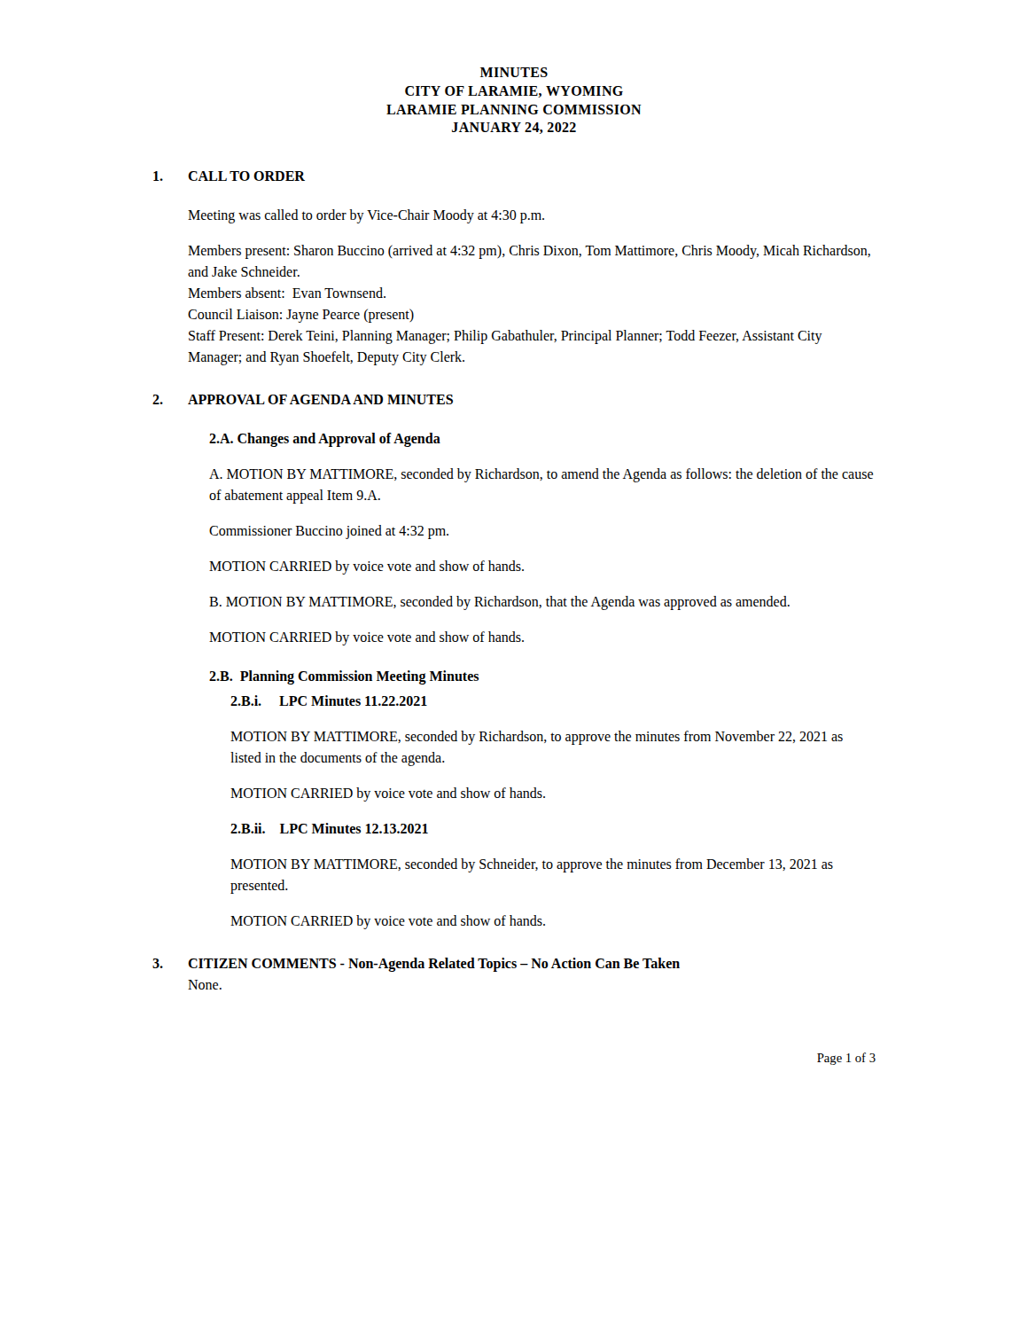MINUTES
CITY OF LARAMIE, WYOMING
LARAMIE PLANNING COMMISSION
JANUARY 24, 2022
1. CALL TO ORDER
Meeting was called to order by Vice-Chair Moody at 4:30 p.m.
Members present: Sharon Buccino (arrived at 4:32 pm), Chris Dixon, Tom Mattimore, Chris Moody, Micah Richardson, and Jake Schneider.
Members absent: Evan Townsend.
Council Liaison: Jayne Pearce (present)
Staff Present: Derek Teini, Planning Manager; Philip Gabathuler, Principal Planner; Todd Feezer, Assistant City Manager; and Ryan Shoefelt, Deputy City Clerk.
2. APPROVAL OF AGENDA AND MINUTES
2.A. Changes and Approval of Agenda
A. MOTION BY MATTIMORE, seconded by Richardson, to amend the Agenda as follows: the deletion of the cause of abatement appeal Item 9.A.
Commissioner Buccino joined at 4:32 pm.
MOTION CARRIED by voice vote and show of hands.
B. MOTION BY MATTIMORE, seconded by Richardson, that the Agenda was approved as amended.
MOTION CARRIED by voice vote and show of hands.
2.B. Planning Commission Meeting Minutes
2.B.i. LPC Minutes 11.22.2021
MOTION BY MATTIMORE, seconded by Richardson, to approve the minutes from November 22, 2021 as listed in the documents of the agenda.
MOTION CARRIED by voice vote and show of hands.
2.B.ii. LPC Minutes 12.13.2021
MOTION BY MATTIMORE, seconded by Schneider, to approve the minutes from December 13, 2021 as presented.
MOTION CARRIED by voice vote and show of hands.
3. CITIZEN COMMENTS - Non-Agenda Related Topics – No Action Can Be Taken
None.
Page 1 of 3